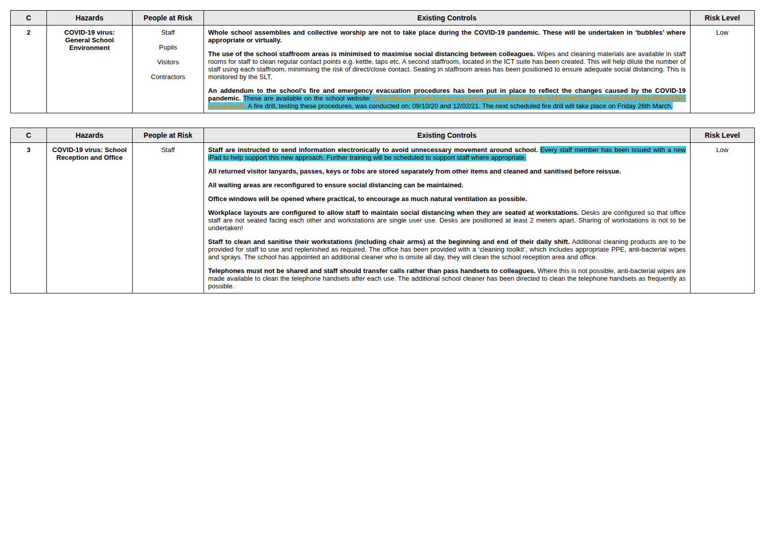| C | Hazards | People at Risk | Existing Controls | Risk Level |
| --- | --- | --- | --- | --- |
| 2 | COVID-19 virus: General School Environment | Staff Pupils Visitors Contractors | Whole school assemblies and collective worship are not to take place during the COVID-19 pandemic. These will be undertaken in ‘bubbles’ where appropriate or virtually. The use of the school staffroom areas is minimised to maximise social distancing between colleagues. Wipes and cleaning materials are available in staff rooms for staff to clean regular contact points e.g. kettle, taps etc. A second staffroom, located in the ICT suite has been created. This will help dilute the number of staff using each staffroom, minimising the risk of direct/close contact. Seating in staffroom areas has been positioned to ensure adequate social distancing. This is monitored by the SLT. An addendum to the school’s fire and emergency evacuation procedures has been put in place to reflect the changes caused by the COVID-19 pandemic. These are available on the school website: https://florencemelly.org/wp-content/uploads/2021/01/FIRE-AND-EMERGENCY-EVACUATION-PROCEDURES-2-2.pdf . A fire drill, testing these procedures, was conducted on: 09/10/20 and 12/02/21. The next scheduled fire drill will take place on Friday 26th March. | Low |
| C | Hazards | People at Risk | Existing Controls | Risk Level |
| --- | --- | --- | --- | --- |
| 3 | COVID-19 virus: School Reception and Office | Staff | Staff are instructed to send information electronically to avoid unnecessary movement around school. Every staff member has been issued with a new iPad to help support this new approach. Further training will be scheduled to support staff where appropriate. All returned visitor lanyards, passes, keys or fobs are stored separately from other items and cleaned and sanitised before reissue. All waiting areas are reconfigured to ensure social distancing can be maintained. Office windows will be opened where practical, to encourage as much natural ventilation as possible. Workplace layouts are configured to allow staff to maintain social distancing when they are seated at workstations. Desks are configured so that office staff are not seated facing each other and workstations are single user use. Desks are positioned at least 2 meters apart. Sharing of workstations is not to be undertaken! Staff to clean and sanitise their workstations (including chair arms) at the beginning and end of their daily shift. Additional cleaning products are to be provided for staff to use and replenished as required. The office has been provided with a ‘cleaning toolkit’, which includes appropriate PPE, anti-bacterial wipes and sprays. The school has appointed an additional cleaner who is onsite all day, they will clean the school reception area and office. Telephones must not be shared and staff should transfer calls rather than pass handsets to colleagues. Where this is not possible, anti-bacterial wipes are made available to clean the telephone handsets after each use. The additional school cleaner has been directed to clean the telephone handsets as frequently as possible. | Low |